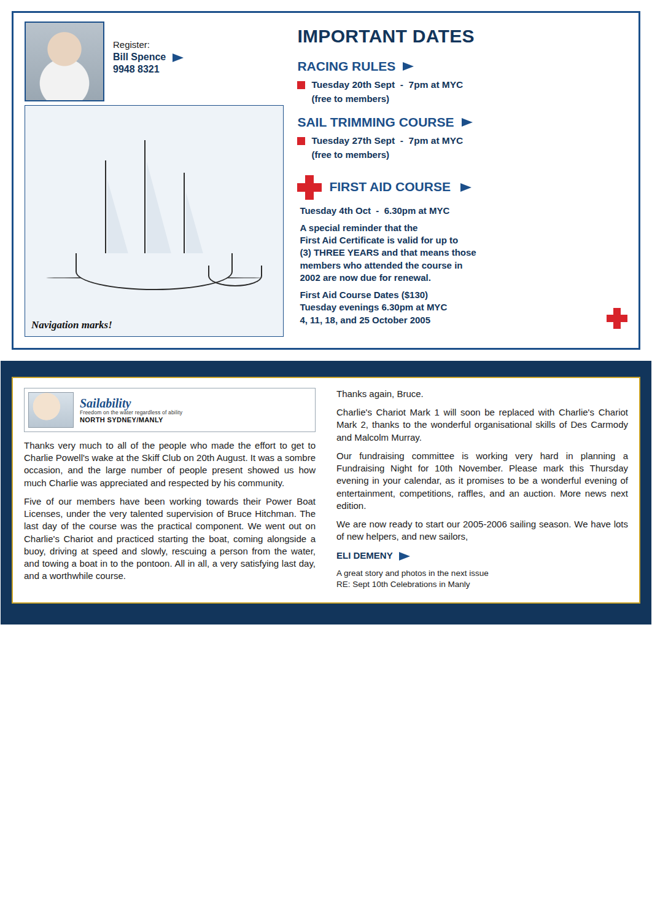Register:
Bill Spence
9948 8321
Navigation marks!
IMPORTANT DATES
RACING RULES
Tuesday 20th Sept - 7pm at MYC
(free to members)
SAIL TRIMMING COURSE
Tuesday 27th Sept - 7pm at MYC
(free to members)
FIRST AID COURSE
Tuesday 4th Oct - 6.30pm at MYC
A special reminder that the
First Aid Certificate is valid for up to
(3) THREE YEARS and that means those
members who attended the course in
2002 are now due for renewal.
First Aid Course Dates ($130)
Tuesday evenings 6.30pm at MYC
4, 11, 18, and 25 October 2005
Sailability
Freedom on the water regardless of ability
NORTH SYDNEY/MANLY
Thanks very much to all of the people who made the effort to get to Charlie Powell's wake at the Skiff Club on 20th August. It was a sombre occasion, and the large number of people present showed us how much Charlie was appreciated and respected by his community.
Five of our members have been working towards their Power Boat Licenses, under the very talented supervision of Bruce Hitchman. The last day of the course was the practical component. We went out on Charlie's Chariot and practiced starting the boat, coming alongside a buoy, driving at speed and slowly, rescuing a person from the water, and towing a boat in to the pontoon. All in all, a very satisfying last day, and a worthwhile course.
Thanks again, Bruce.
Charlie's Chariot Mark 1 will soon be replaced with Charlie's Chariot Mark 2, thanks to the wonderful organisational skills of Des Carmody and Malcolm Murray.
Our fundraising committee is working very hard in planning a Fundraising Night for 10th November. Please mark this Thursday evening in your calendar, as it promises to be a wonderful evening of entertainment, competitions, raffles, and an auction. More news next edition.
We are now ready to start our 2005-2006 sailing season. We have lots of new helpers, and new sailors,
ELI DEMENY
A great story and photos in the next issue
RE: Sept 10th Celebrations in Manly